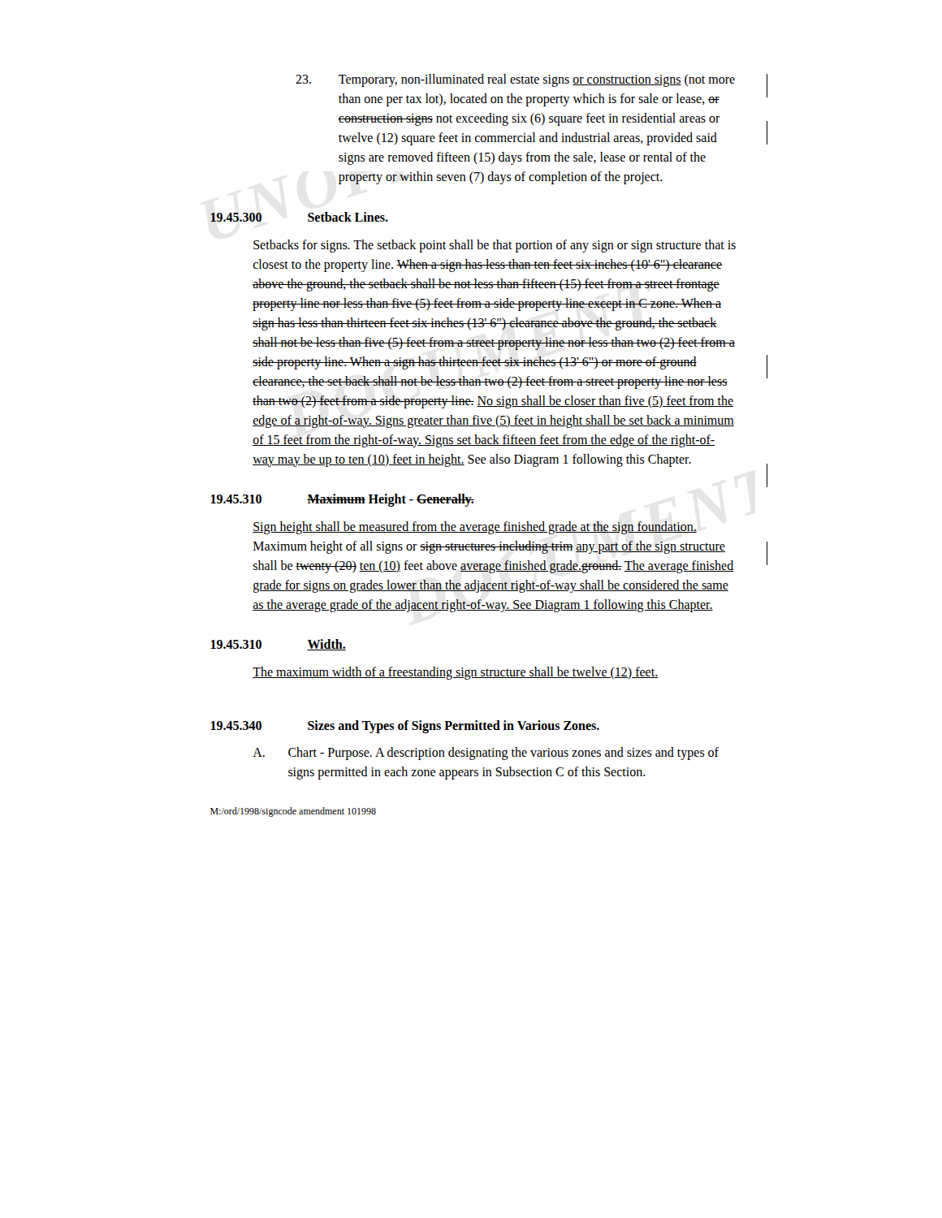UNOFFICIAL DOCUMENT DOCUMENT
23.
Temporary, non-illuminated real estate signs or construction signs (not more than one per tax lot), located on the property which is for sale or lease, or construction signs not exceeding six (6) square feet in residential areas or twelve (12) square feet in commercial and industrial areas, provided said signs are removed fifteen (15) days from the sale, lease or rental of the property or within seven (7) days of completion of the project.
19.45.300
Setback Lines.
Setbacks for signs. The setback point shall be that portion of any sign or sign structure that is closest to the property line. When a sign has less than ten feet six inches (10' 6") clearance above the ground, the setback shall be not less than fifteen (15) feet from a street frontage property line nor less than five (5) feet from a side property line except in C zone. When a sign has less than thirteen feet six inches (13' 6") clearance above the ground, the setback shall not be less than five (5) feet from a street property line nor less than two (2) feet from a side property line. When a sign has thirteen feet six inches (13' 6") or more of ground clearance, the set back shall not be less than two (2) feet from a street property line nor less than two (2) feet from a side property line. No sign shall be closer than five (5) feet from the edge of a right-of-way. Signs greater than five (5) feet in height shall be set back a minimum of 15 feet from the right-of-way. Signs set back fifteen feet from the edge of the right-of-way may be up to ten (10) feet in height. See also Diagram 1 following this Chapter.
19.45.310
Maximum Height - Generally.
Sign height shall be measured from the average finished grade at the sign foundation. Maximum height of all signs or sign structures including trim any part of the sign structure shall be twenty (20) ten (10) feet above average finished grade. ground. The average finished grade for signs on grades lower than the adjacent right-of-way shall be considered the same as the average grade of the adjacent right-of-way. See Diagram 1 following this Chapter.
19.45.310
Width.
The maximum width of a freestanding sign structure shall be twelve (12) feet.
19.45.340
Sizes and Types of Signs Permitted in Various Zones.
A.
Chart - Purpose. A description designating the various zones and sizes and types of signs permitted in each zone appears in Subsection C of this Section.
M:/ord/1998/signcode amendment 101998